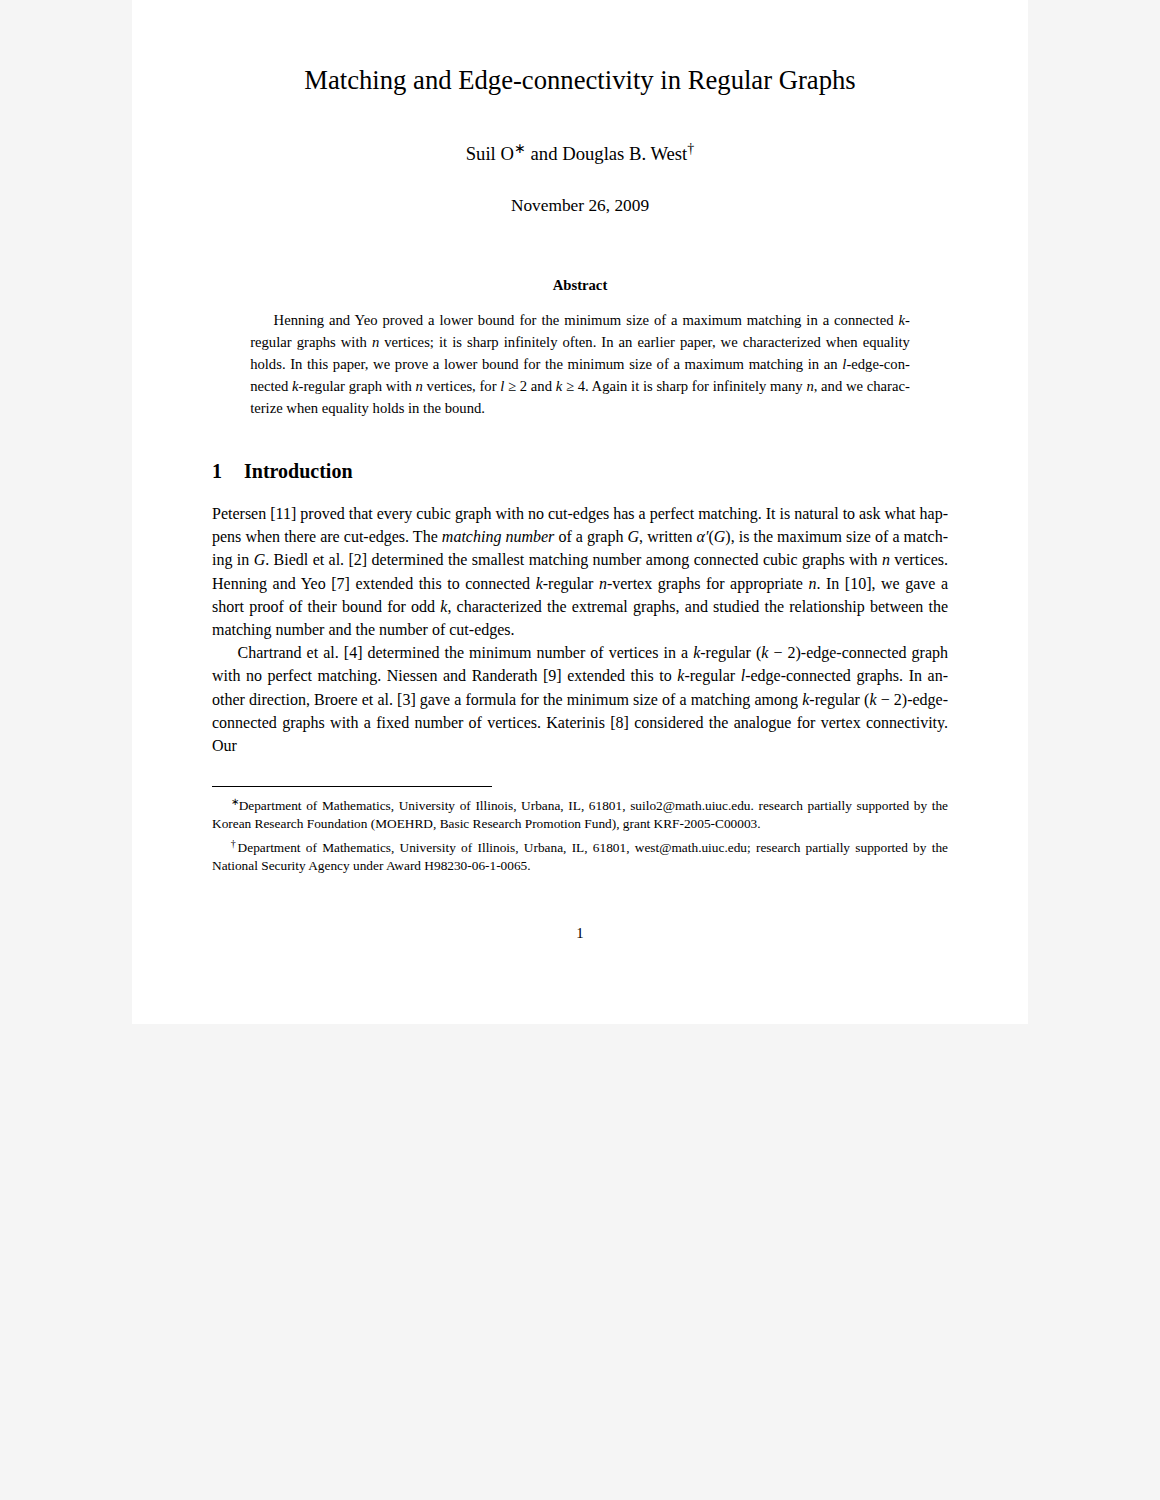Matching and Edge-connectivity in Regular Graphs
Suil O∗ and Douglas B. West†
November 26, 2009
Abstract
Henning and Yeo proved a lower bound for the minimum size of a maximum matching in a connected k-regular graphs with n vertices; it is sharp infinitely often. In an earlier paper, we characterized when equality holds. In this paper, we prove a lower bound for the minimum size of a maximum matching in an l-edge-connected k-regular graph with n vertices, for l ≥ 2 and k ≥ 4. Again it is sharp for infinitely many n, and we characterize when equality holds in the bound.
1 Introduction
Petersen [11] proved that every cubic graph with no cut-edges has a perfect matching. It is natural to ask what happens when there are cut-edges. The matching number of a graph G, written α′(G), is the maximum size of a matching in G. Biedl et al. [2] determined the smallest matching number among connected cubic graphs with n vertices. Henning and Yeo [7] extended this to connected k-regular n-vertex graphs for appropriate n. In [10], we gave a short proof of their bound for odd k, characterized the extremal graphs, and studied the relationship between the matching number and the number of cut-edges.
Chartrand et al. [4] determined the minimum number of vertices in a k-regular (k − 2)-edge-connected graph with no perfect matching. Niessen and Randerath [9] extended this to k-regular l-edge-connected graphs. In another direction, Broere et al. [3] gave a formula for the minimum size of a matching among k-regular (k − 2)-edge-connected graphs with a fixed number of vertices. Katerinis [8] considered the analogue for vertex connectivity. Our
∗Department of Mathematics, University of Illinois, Urbana, IL, 61801, suilo2@math.uiuc.edu. research partially supported by the Korean Research Foundation (MOEHRD, Basic Research Promotion Fund), grant KRF-2005-C00003.
†Department of Mathematics, University of Illinois, Urbana, IL, 61801, west@math.uiuc.edu; research partially supported by the National Security Agency under Award H98230-06-1-0065.
1